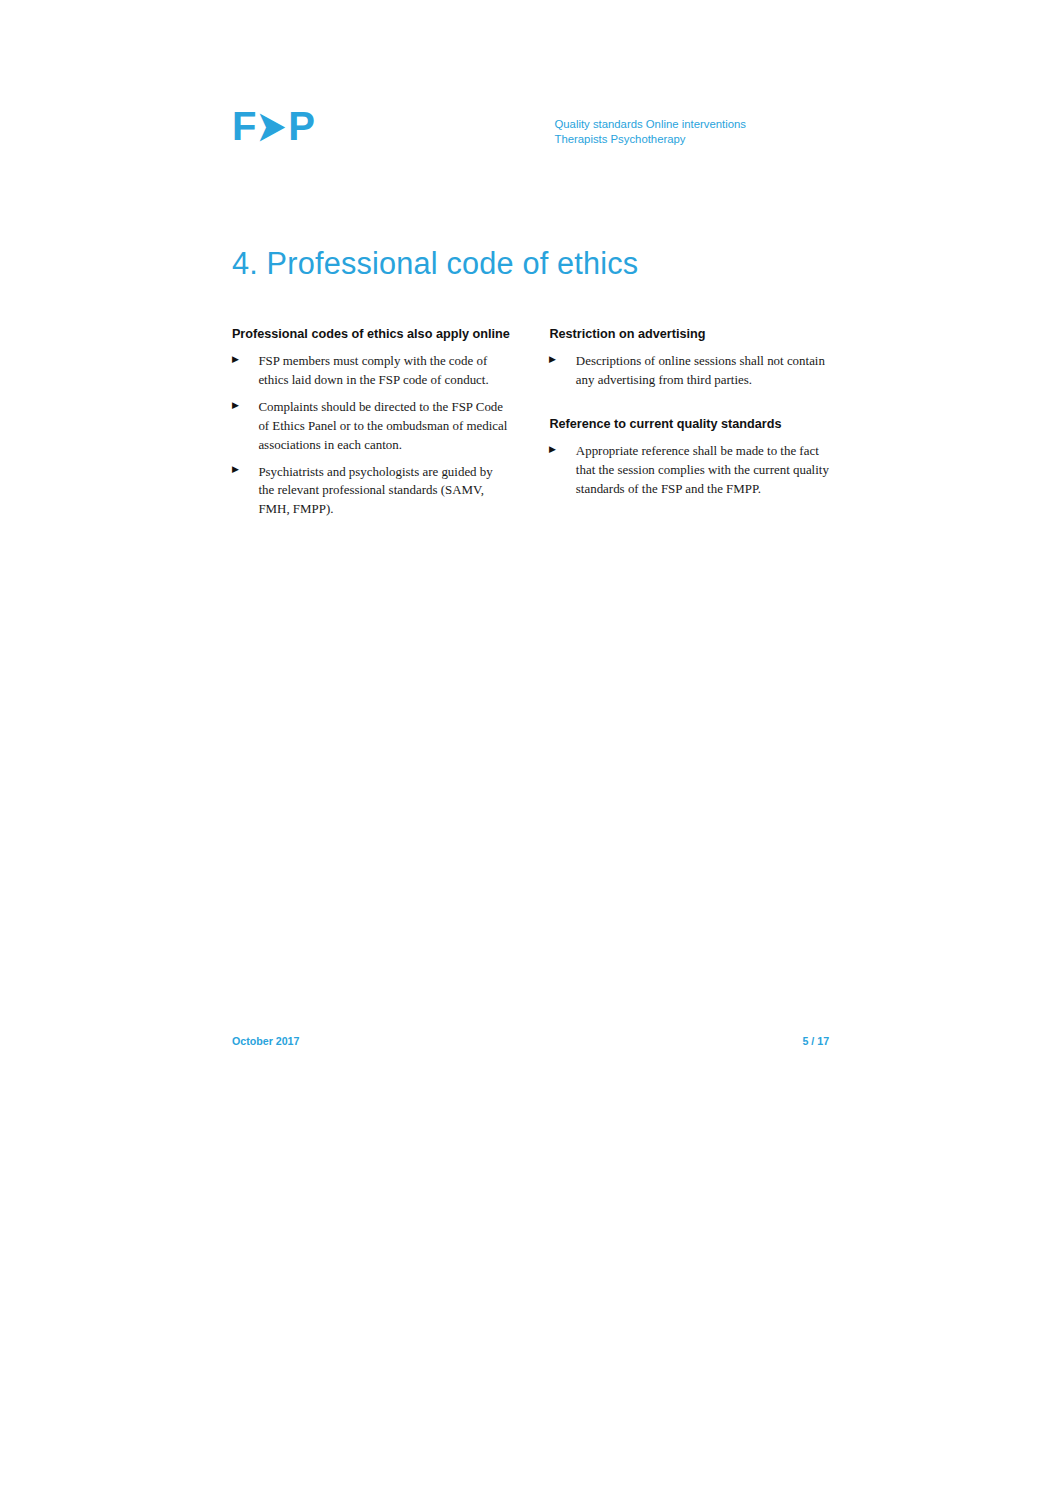F➤P
Quality standards Online interventions
Therapists Psychotherapy
4. Professional code of ethics
Professional codes of ethics also apply online
FSP members must comply with the code of ethics laid down in the FSP code of conduct.
Complaints should be directed to the FSP Code of Ethics Panel or to the ombudsman of medical associations in each canton.
Psychiatrists and psychologists are guided by the relevant professional standards (SAMV, FMH, FMPP).
Restriction on advertising
Descriptions of online sessions shall not contain any advertising from third parties.
Reference to current quality standards
Appropriate reference shall be made to the fact that the session complies with the current quality standards of the FSP and the FMPP.
October 2017 5 / 17